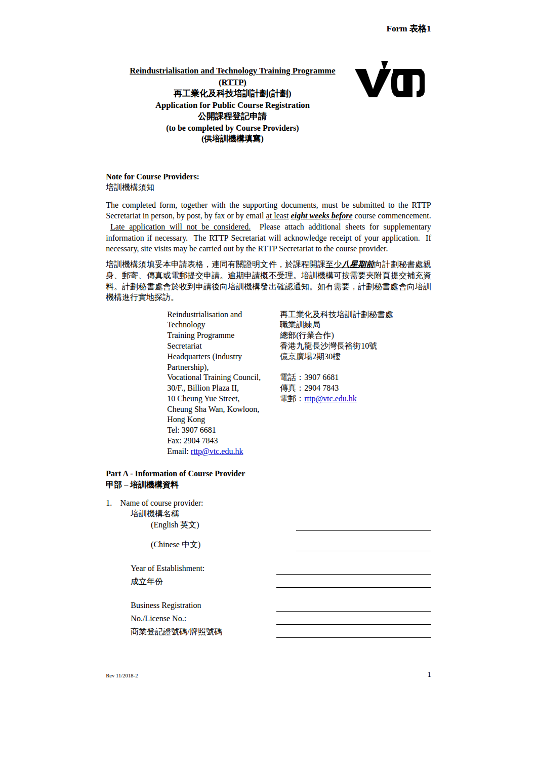Form 表格1
Reindustrialisation and Technology Training Programme (RTTP)
再工業化及科技培訓計劃(計劃)
Application for Public Course Registration
公開課程登記申請
(to be completed by Course Providers)
(供培訓機構填寫)
Note for Course Providers:
培訓機構須知
The completed form, together with the supporting documents, must be submitted to the RTTP Secretariat in person, by post, by fax or by email at least eight weeks before course commencement. Late application will not be considered. Please attach additional sheets for supplementary information if necessary. The RTTP Secretariat will acknowledge receipt of your application. If necessary, site visits may be carried out by the RTTP Secretariat to the course provider.
培訓機構須填妥本申請表格，連同有關證明文件，於課程開課至少 八星期前向計劃秘書處親身、郵寄、傳真或電郵提交申請。逾期申請概不受理。培訓機構可按需要夾附頁提交補充資料。計劃秘書處會於收到申請後向培訓機構發出確認通知。如有需要，計劃秘書處會向培訓機構進行實地探訪。
| Reindustrialisation and Technology Training Programme Secretariat Headquarters (Industry Partnership), Vocational Training Council, 30/F., Billion Plaza II, 10 Cheung Yue Street, Cheung Sha Wan, Kowloon, Hong Kong Tel: 3907 6681 Fax: 2904 7843 Email: rttp@vtc.edu.hk | 再工業化及科技培訓計劃秘書處 職業訓練局 總部(行業合作) 香港九龍長沙灣長裕街10號 億京廣場2期30樓 電話：3907 6681 傳真：2904 7843 電郵： rttp@vtc.edu.hk |
Part A - Information of Course Provider
甲部 – 培訓機構資料
1.
Name of course provider:
培訓機構名稱
(English 英文)
(Chinese 中文)
Year of Establishment:
成立年份
Business Registration
No./License No.:
商業登記證號碼/牌照號碼
Rev 11/2018-2
1